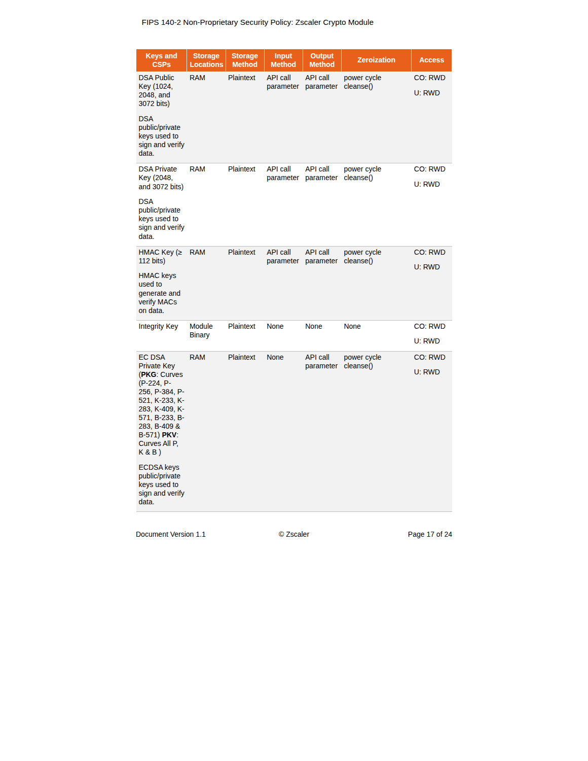FIPS 140-2 Non-Proprietary Security Policy: Zscaler Crypto Module
| Keys and CSPs | Storage Locations | Storage Method | Input Method | Output Method | Zeroization | Access |
| --- | --- | --- | --- | --- | --- | --- |
| DSA Public Key (1024, 2048, and 3072 bits) DSA public/private keys used to sign and verify data. | RAM | Plaintext | API call parameter | API call parameter | power cycle cleanse() | CO: RWD U: RWD |
| DSA Private Key (2048, and 3072 bits) DSA public/private keys used to sign and verify data. | RAM | Plaintext | API call parameter | API call parameter | power cycle cleanse() | CO: RWD U: RWD |
| HMAC Key (≥ 112 bits) HMAC keys used to generate and verify MACs on data. | RAM | Plaintext | API call parameter | API call parameter | power cycle cleanse() | CO: RWD U: RWD |
| Integrity Key | Module Binary | Plaintext | None | None | None | CO: RWD U: RWD |
| EC DSA Private Key ( PKG : Curves (P-224, P-256, P-384, P-521, K-233, K-283, K-409, K-571, B-233, B-283, B-409 & B-571) PKV : Curves All P, K & B ) ECDSA keys public/private keys used to sign and verify data. | RAM | Plaintext | None | API call parameter | power cycle cleanse() | CO: RWD U: RWD |
Document Version 1.1
© Zscaler
Page 17 of 24